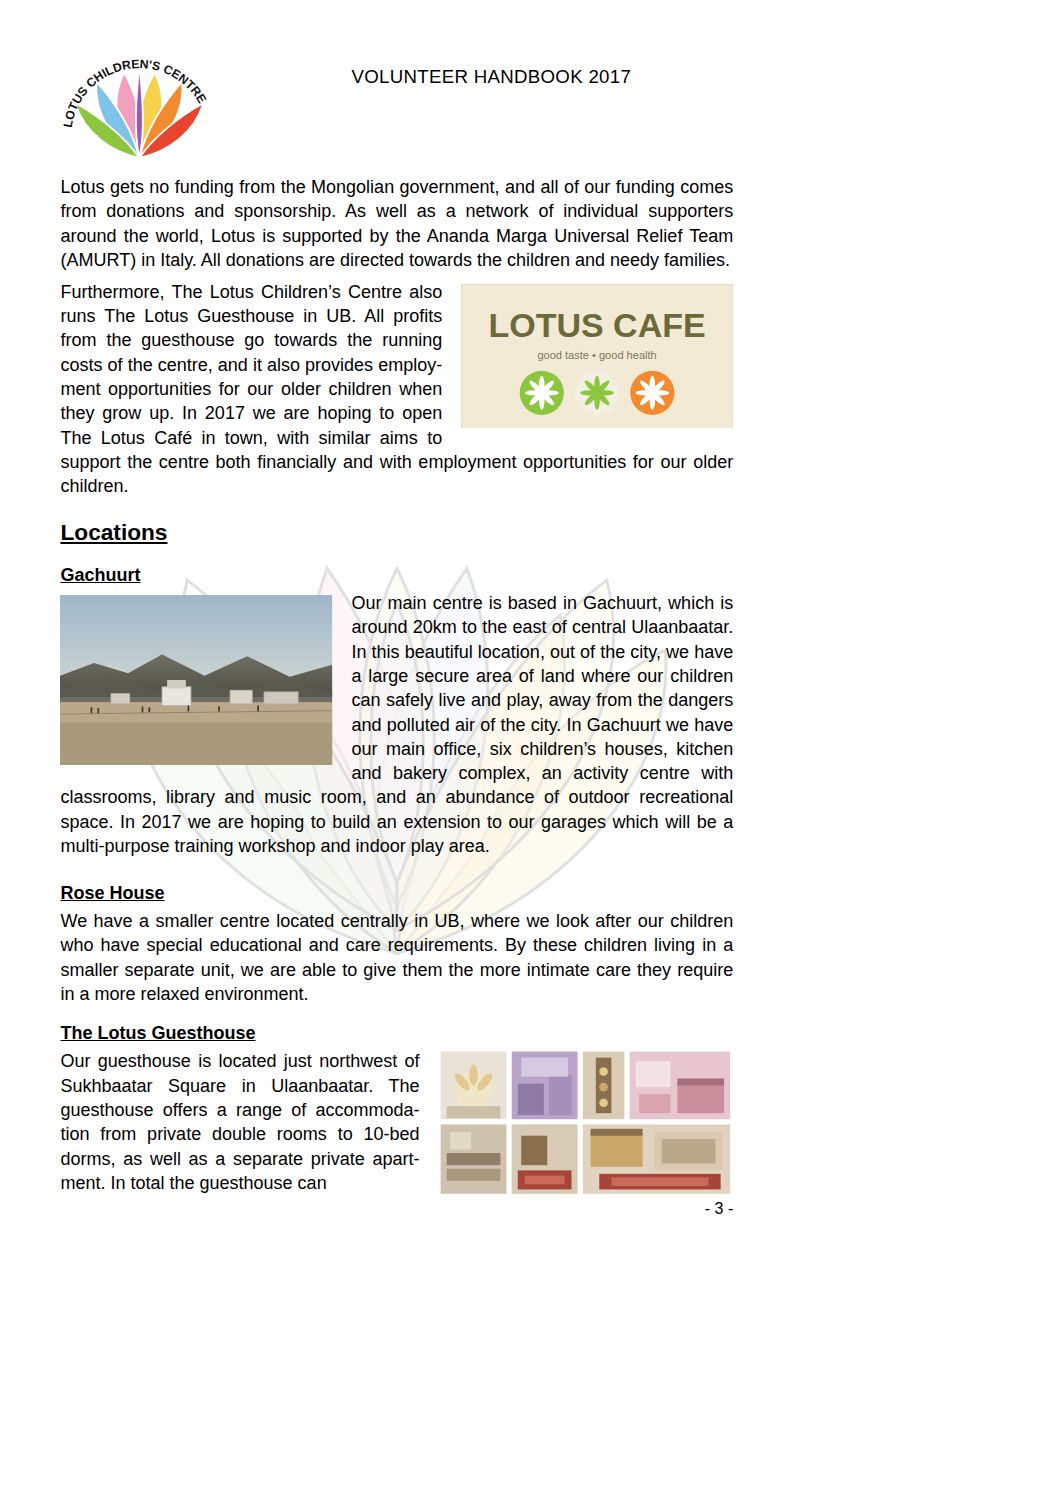LOTUS CHILDREN'S CENTRE
VOLUNTEER HANDBOOK 2017
Lotus gets no funding from the Mongolian government, and all of our funding comes from donations and sponsorship. As well as a network of individual supporters around the world, Lotus is supported by the Ananda Marga Universal Relief Team (AMURT) in Italy. All donations are directed towards the children and needy families.
LOTUS CAFE good taste • good health
Furthermore, The Lotus Children’s Centre also runs The Lotus Guesthouse in UB. All profits from the guesthouse go towards the running costs of the centre, and it also provides employment opportunities for our older children when they grow up. In 2017 we are hoping to open The Lotus Café in town, with similar aims to support the centre both financially and with employment opportunities for our older children.
Locations
Gachuurt
Our main centre is based in Gachuurt, which is around 20km to the east of central Ulaanbaatar. In this beautiful location, out of the city, we have a large secure area of land where our children can safely live and play, away from the dangers and polluted air of the city. In Gachuurt we have our main office, six children’s houses, kitchen and bakery complex, an activity centre with classrooms, library and music room, and an abundance of outdoor recreational space. In 2017 we are hoping to build an extension to our garages which will be a multi-purpose training workshop and indoor play area.
Rose House
We have a smaller centre located centrally in UB, where we look after our children who have special educational and care requirements. By these children living in a smaller separate unit, we are able to give them the more intimate care they require in a more relaxed environment.
The Lotus Guesthouse
Our guesthouse is located just northwest of Sukhbaatar Square in Ulaanbaatar. The guesthouse offers a range of accommodation from private double rooms to 10-bed dorms, as well as a separate private apartment. In total the guesthouse can
- 3 -